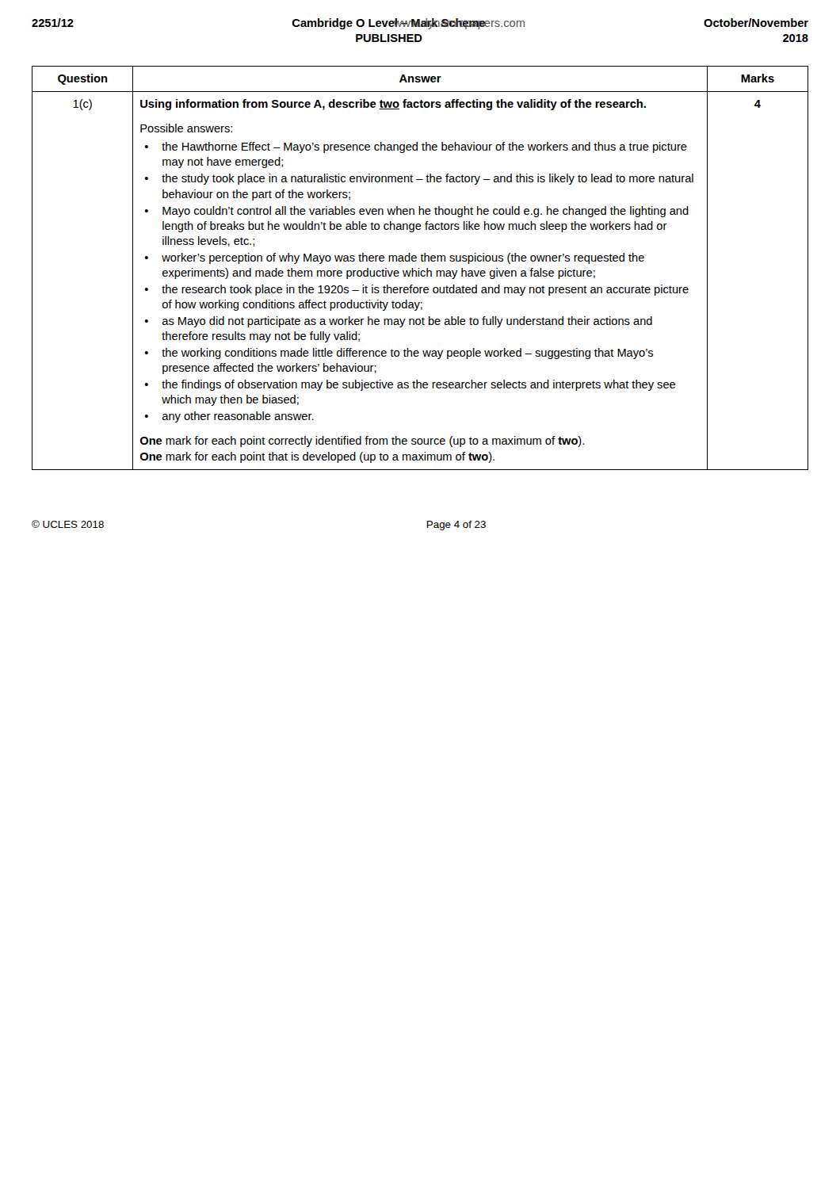2251/12
Cambridge O Level – Mark Scheme
PUBLISHED
October/November
2018
www.dynamicpapers.com
| Question | Answer | Marks |
| --- | --- | --- |
| 1(c) | Using information from Source A, describe two factors affecting the validity of the research. Possible answers: the Hawthorne Effect – Mayo’s presence changed the behaviour of the workers and thus a true picture may not have emerged; the study took place in a naturalistic environment – the factory – and this is likely to lead to more natural behaviour on the part of the workers; Mayo couldn’t control all the variables even when he thought he could e.g. he changed the lighting and length of breaks but he wouldn’t be able to change factors like how much sleep the workers had or illness levels, etc.; worker’s perception of why Mayo was there made them suspicious (the owner’s requested the experiments) and made them more productive which may have given a false picture; the research took place in the 1920s – it is therefore outdated and may not present an accurate picture of how working conditions affect productivity today; as Mayo did not participate as a worker he may not be able to fully understand their actions and therefore results may not be fully valid; the working conditions made little difference to the way people worked – suggesting that Mayo’s presence affected the workers’ behaviour; the findings of observation may be subjective as the researcher selects and interprets what they see which may then be biased; any other reasonable answer. One mark for each point correctly identified from the source (up to a maximum of two ). One mark for each point that is developed (up to a maximum of two ). | 4 |
© UCLES 2018
Page 4 of 23